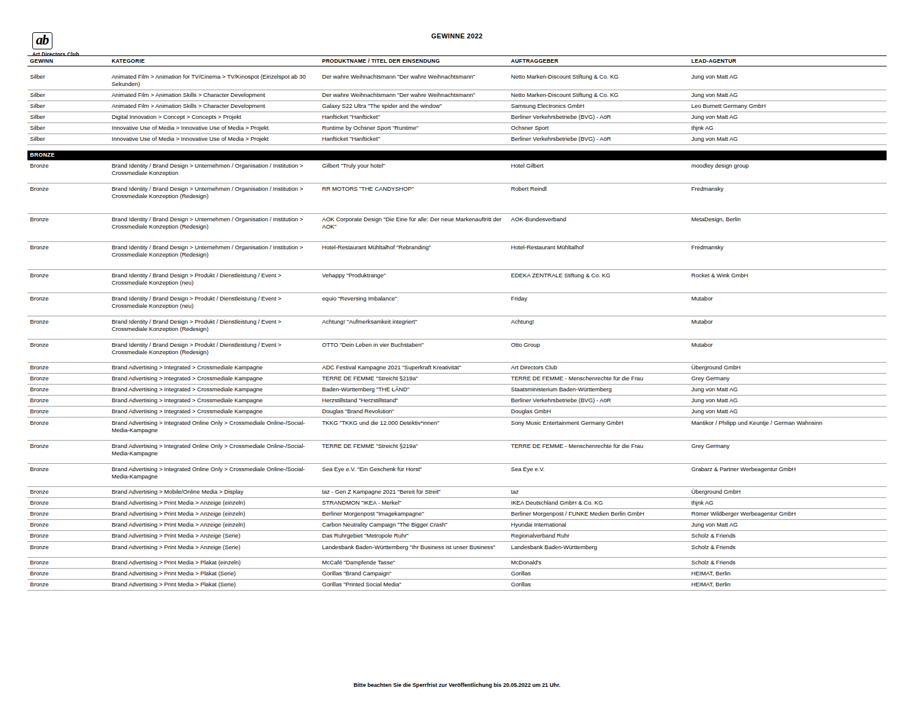ab
Art Directors Club
GEWINNE 2022
| GEWINN | KATEGORIE | PRODUKTNAME / TITEL DER EINSENDUNG | AUFTRAGGEBER | LEAD-AGENTUR |
| --- | --- | --- | --- | --- |
| Silber | Animated Film > Animation for TV/Cinema > TV/Kinospot (Einzelspot ab 30 Sekunden) | Der wahre Weihnachtsmann "Der wahre Weihnachtsmann" | Netto Marken-Discount Stiftung & Co. KG | Jung von Matt AG |
| Silber | Animated Film > Animation Skills > Character Development | Der wahre Weihnachtsmann "Der wahre Weihnachtsmann" | Netto Marken-Discount Stiftung & Co. KG | Jung von Matt AG |
| Silber | Animated Film > Animation Skills > Character Development | Galaxy S22 Ultra "The spider and the window" | Samsung Electronics GmbH | Leo Burnett Germany GmbH |
| Silber | Digital Innovation > Concept > Concepts > Projekt | Hanfticket "Hanfticket" | Berliner Verkehrsbetriebe (BVG) - AöR | Jung von Matt AG |
| Silber | Innovative Use of Media > Innovative Use of Media > Projekt | Runtime by Ochsner Sport "Runtime" | Ochsner Sport | thjnk AG |
| Silber | Innovative Use of Media > Innovative Use of Media > Projekt | Hanfticket "Hanfticket" | Berliner Verkehrsbetriebe (BVG) - AöR | Jung von Matt AG |
| BRONZE |
| Bronze | Brand Identity / Brand Design > Unternehmen / Organisation / Institution > Crossmediale Konzeption | Gilbert "Truly your hotel" | Hotel Gilbert | moodley design group |
| Bronze | Brand Identity / Brand Design > Unternehmen / Organisation / Institution > Crossmediale Konzeption (Redesign) | RR MOTORS "THE CANDYSHOP" | Robert Reindl | Fredmansky |
| Bronze | Brand Identity / Brand Design > Unternehmen / Organisation / Institution > Crossmediale Konzeption (Redesign) | AOK Corporate Design "Die Eine für alle: Der neue Markenauftritt der AOK" | AOK-Bundesverband | MetaDesign, Berlin |
| Bronze | Brand Identity / Brand Design > Unternehmen / Organisation / Institution > Crossmediale Konzeption (Redesign) | Hotel-Restaurant Mühltalhof "Rebranding" | Hotel-Restaurant Mühltalhof | Fredmansky |
| Bronze | Brand Identity / Brand Design > Produkt / Dienstleistung / Event > Crossmediale Konzeption (neu) | Vehappy "Produktrange" | EDEKA ZENTRALE Stiftung & Co. KG | Rocket & Wink GmbH |
| Bronze | Brand Identity / Brand Design > Produkt / Dienstleistung / Event > Crossmediale Konzeption (neu) | equio "Reversing Imbalance" | Friday | Mutabor |
| Bronze | Brand Identity / Brand Design > Produkt / Dienstleistung / Event > Crossmediale Konzeption (Redesign) | Achtung! "Aufmerksamkeit integriert" | Achtung! | Mutabor |
| Bronze | Brand Identity / Brand Design > Produkt / Dienstleistung / Event > Crossmediale Konzeption (Redesign) | OTTO "Dein Leben in vier Buchstaben" | Otto Group | Mutabor |
| Bronze | Brand Advertising > Integrated > Crossmediale Kampagne | ADC Festival Kampagne 2021 "Superkraft Kreativität" | Art Directors Club | Überground GmbH |
| Bronze | Brand Advertising > Integrated > Crossmediale Kampagne | TERRE DE FEMME "Streicht §219a" | TERRE DE FEMME - Menschenrechte für die Frau | Grey Germany |
| Bronze | Brand Advertising > Integrated > Crossmediale Kampagne | Baden-Württemberg "THE LÄND" | Staatsministerium Baden-Württemberg | Jung von Matt AG |
| Bronze | Brand Advertising > Integrated > Crossmediale Kampagne | Herzstillstand "Herzstillstand" | Berliner Verkehrsbetriebe (BVG) - AöR | Jung von Matt AG |
| Bronze | Brand Advertising > Integrated > Crossmediale Kampagne | Douglas "Brand Revolution" | Douglas GmbH | Jung von Matt AG |
| Bronze | Brand Advertising > Integrated Online Only > Crossmediale Online-/Social-Media-Kampagne | TKKG "TKKG und die 12.000 Detektiv*innen" | Sony Music Entertainment Germany GmbH | Mantikor / Philipp und Keuntje / German Wahnsinn |
| Bronze | Brand Advertising > Integrated Online Only > Crossmediale Online-/Social-Media-Kampagne | TERRE DE FEMME "Streicht §219a" | TERRE DE FEMME - Menschenrechte für die Frau | Grey Germany |
| Bronze | Brand Advertising > Integrated Online Only > Crossmediale Online-/Social-Media-Kampagne | Sea Eye e.V. "Ein Geschenk für Horst" | Sea Eye e.V. | Grabarz & Partner Werbeagentur GmbH |
| Bronze | Brand Advertising > Mobile/Online Media > Display | taz - Gen Z Kampagne 2021 "Bereit für Streit" | taz | Überground GmbH |
| Bronze | Brand Advertising > Print Media > Anzeige (einzeln) | STRANDMON "IKEA - Merkel" | IKEA Deutschland GmbH & Co. KG | thjnk AG |
| Bronze | Brand Advertising > Print Media > Anzeige (einzeln) | Berliner Morgenpost "Imagekampagne" | Berliner Morgenpost / FUNKE Medien Berlin GmbH | Römer Wildberger Werbeagentur GmbH |
| Bronze | Brand Advertising > Print Media > Anzeige (einzeln) | Carbon Neutrality Campaign "The Bigger Crash" | Hyundai International | Jung von Matt AG |
| Bronze | Brand Advertising > Print Media > Anzeige (Serie) | Das Ruhrgebiet "Metropole Ruhr" | Regionalverband Ruhr | Scholz & Friends |
| Bronze | Brand Advertising > Print Media > Anzeige (Serie) | Landesbank Baden-Württemberg "Ihr Business ist unser Business" | Landesbank Baden-Württemberg | Scholz & Friends |
| Bronze | Brand Advertising > Print Media > Plakat (einzeln) | McCafé "Dampfende Tasse" | McDonald's | Scholz & Friends |
| Bronze | Brand Advertising > Print Media > Plakat (Serie) | Gorillas "Brand Campaign" | Gorillas | HEIMAT, Berlin |
| Bronze | Brand Advertising > Print Media > Plakat (Serie) | Gorillas "Printed Social Media" | Gorillas | HEIMAT, Berlin |
Bitte beachten Sie die Sperrfrist zur Veröffentlichung bis 20.05.2022 um 21 Uhr.